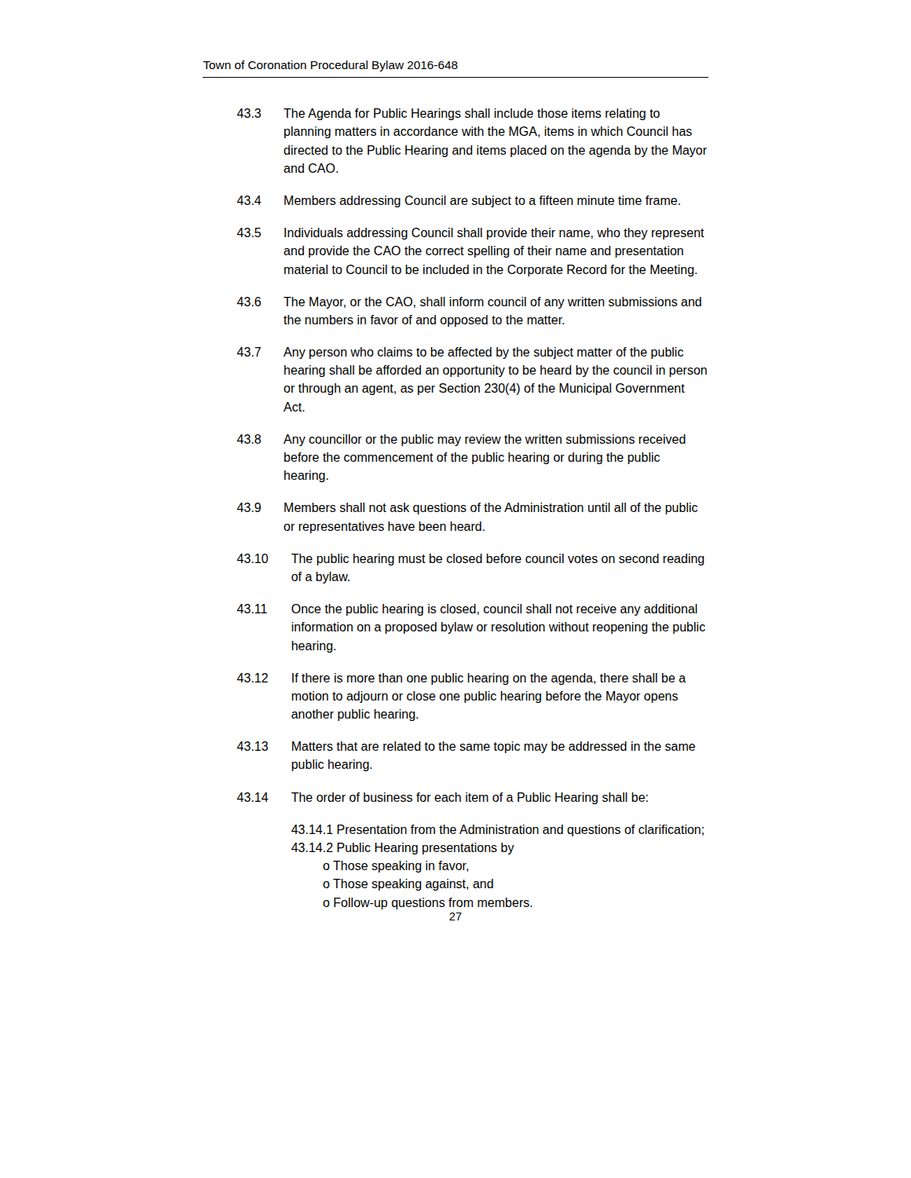Town of Coronation Procedural Bylaw 2016-648
43.3
The Agenda for Public Hearings shall include those items relating to planning matters in accordance with the MGA, items in which Council has directed to the Public Hearing and items placed on the agenda by the Mayor and CAO.
43.4
Members addressing Council are subject to a fifteen minute time frame.
43.5
Individuals addressing Council shall provide their name, who they represent and provide the CAO the correct spelling of their name and presentation material to Council to be included in the Corporate Record for the Meeting.
43.6
The Mayor, or the CAO, shall inform council of any written submissions and the numbers in favor of and opposed to the matter.
43.7
Any person who claims to be affected by the subject matter of the public hearing shall be afforded an opportunity to be heard by the council in person or through an agent, as per Section 230(4) of the Municipal Government Act.
43.8
Any councillor or the public may review the written submissions received before the commencement of the public hearing or during the public hearing.
43.9
Members shall not ask questions of the Administration until all of the public or representatives have been heard.
43.10
The public hearing must be closed before council votes on second reading of a bylaw.
43.11
Once the public hearing is closed, council shall not receive any additional information on a proposed bylaw or resolution without reopening the public hearing.
43.12
If there is more than one public hearing on the agenda, there shall be a motion to adjourn or close one public hearing before the Mayor opens another public hearing.
43.13
Matters that are related to the same topic may be addressed in the same public hearing.
43.14
The order of business for each item of a Public Hearing shall be:
43.14.1 Presentation from the Administration and questions of clarification;
43.14.2 Public Hearing presentations by
Those speaking in favor,
Those speaking against, and
Follow-up questions from members.
27